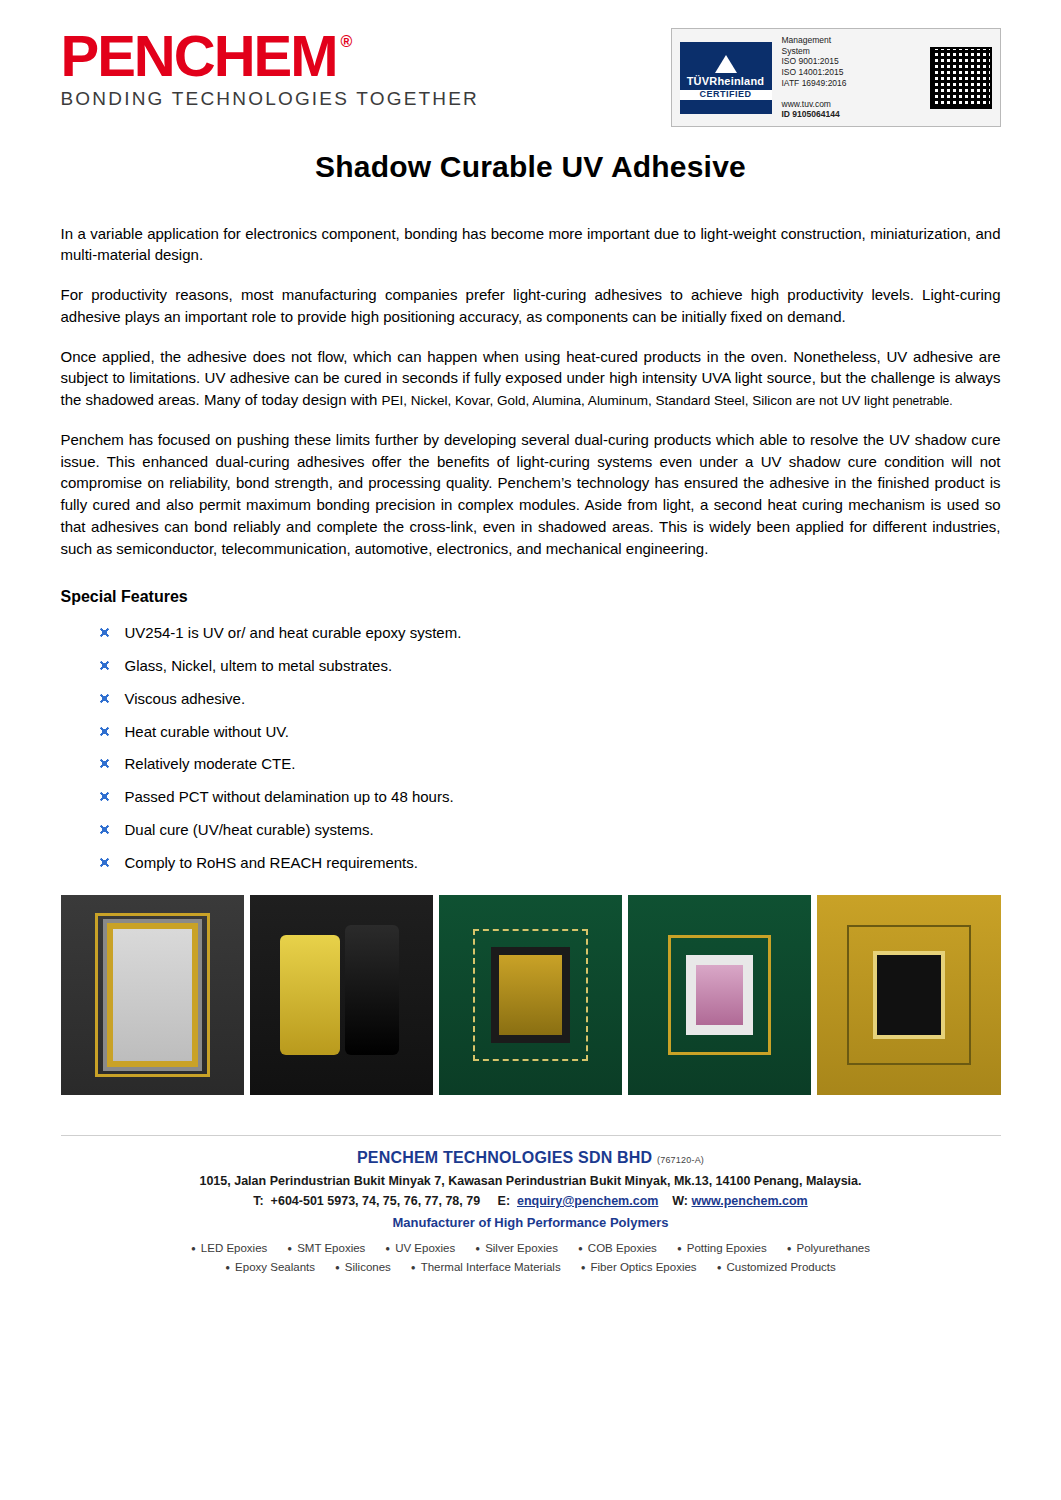PENCHEM®
BONDING TECHNOLOGIES TOGETHER
TÜVRheinland
CERTIFIED
Management
System
ISO 9001:2015
ISO 14001:2015
IATF 16949:2016
www.tuv.com
ID 9105064144
Shadow Curable UV Adhesive
In a variable application for electronics component, bonding has become more important due to light-weight construction, miniaturization, and multi-material design.
For productivity reasons, most manufacturing companies prefer light-curing adhesives to achieve high productivity levels. Light-curing adhesive plays an important role to provide high positioning accuracy, as components can be initially fixed on demand.
Once applied, the adhesive does not flow, which can happen when using heat-cured products in the oven. Nonetheless, UV adhesive are subject to limitations. UV adhesive can be cured in seconds if fully exposed under high intensity UVA light source, but the challenge is always the shadowed areas. Many of today design with PEI, Nickel, Kovar, Gold, Alumina, Aluminum, Standard Steel, Silicon are not UV light penetrable.
Penchem has focused on pushing these limits further by developing several dual-curing products which able to resolve the UV shadow cure issue. This enhanced dual-curing adhesives offer the benefits of light-curing systems even under a UV shadow cure condition will not compromise on reliability, bond strength, and processing quality. Penchem’s technology has ensured the adhesive in the finished product is fully cured and also permit maximum bonding precision in complex modules. Aside from light, a second heat curing mechanism is used so that adhesives can bond reliably and complete the cross-link, even in shadowed areas. This is widely been applied for different industries, such as semiconductor, telecommunication, automotive, electronics, and mechanical engineering.
Special Features
UV254-1 is UV or/ and heat curable epoxy system.
Glass, Nickel, ultem to metal substrates.
Viscous adhesive.
Heat curable without UV.
Relatively moderate CTE.
Passed PCT without delamination up to 48 hours.
Dual cure (UV/heat curable) systems.
Comply to RoHS and REACH requirements.
PENCHEM TECHNOLOGIES SDN BHD (767120-A)
1015, Jalan Perindustrian Bukit Minyak 7, Kawasan Perindustrian Bukit Minyak, Mk.13, 14100 Penang, Malaysia.
T: +604-501 5973, 74, 75, 76, 77, 78, 79 E: enquiry@penchem.com W: www.penchem.com
Manufacturer of High Performance Polymers
LED Epoxies SMT Epoxies UV Epoxies Silver Epoxies COB Epoxies Potting Epoxies Polyurethanes
Epoxy Sealants Silicones Thermal Interface Materials Fiber Optics Epoxies Customized Products